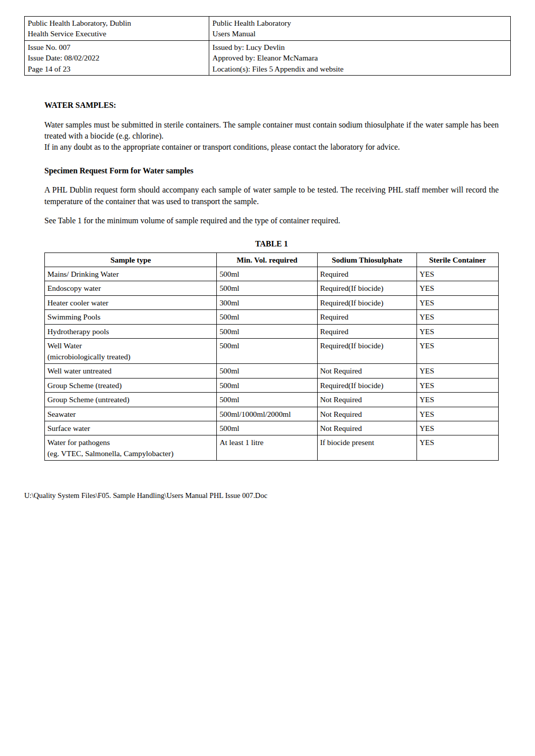| Public Health Laboratory, Dublin Health Service Executive | Public Health Laboratory Users Manual |
| Issue No. 007 Issue Date: 08/02/2022 Page 14 of 23 | Issued by: Lucy Devlin Approved by: Eleanor McNamara Location(s): Files 5 Appendix and website |
WATER SAMPLES:
Water samples must be submitted in sterile containers. The sample container must contain sodium thiosulphate if the water sample has been treated with a biocide (e.g. chlorine).
If in any doubt as to the appropriate container or transport conditions, please contact the laboratory for advice.
Specimen Request Form for Water samples
A PHL Dublin request form should accompany each sample of water sample to be tested. The receiving PHL staff member will record the temperature of the container that was used to transport the sample.
See Table 1 for the minimum volume of sample required and the type of container required.
TABLE 1
| Sample type | Min. Vol. required | Sodium Thiosulphate | Sterile Container |
| --- | --- | --- | --- |
| Mains/ Drinking Water | 500ml | Required | YES |
| Endoscopy water | 500ml | Required(If biocide) | YES |
| Heater cooler water | 300ml | Required(If biocide) | YES |
| Swimming Pools | 500ml | Required | YES |
| Hydrotherapy pools | 500ml | Required | YES |
| Well Water (microbiologically treated) | 500ml | Required(If biocide) | YES |
| Well water untreated | 500ml | Not Required | YES |
| Group Scheme (treated) | 500ml | Required(If biocide) | YES |
| Group Scheme (untreated) | 500ml | Not Required | YES |
| Seawater | 500ml/1000ml/2000ml | Not Required | YES |
| Surface water | 500ml | Not Required | YES |
| Water for pathogens (eg. VTEC, Salmonella, Campylobacter) | At least 1 litre | If biocide present | YES |
U:\Quality System Files\F05. Sample Handling\Users Manual PHL Issue 007.Doc